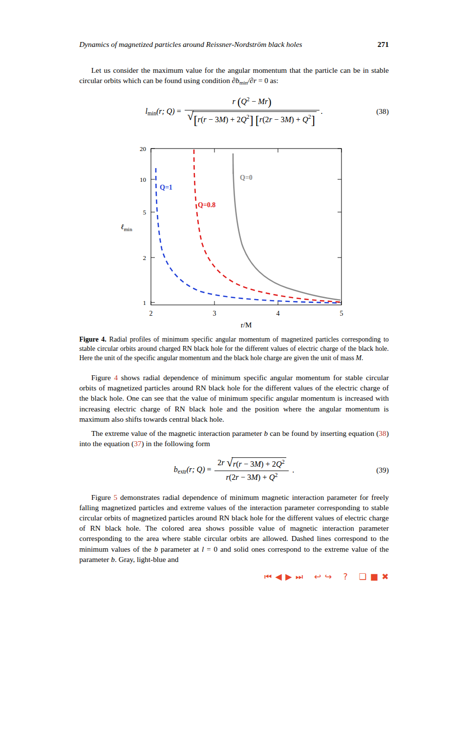Dynamics of magnetized particles around Reissner-Nordström black holes 271
Let us consider the maximum value for the angular momentum that the particle can be in stable circular orbits which can be found using condition ∂b min/∂r = 0 as:
lmin(r; Q) = r (Q 2 − Mr) [r(r − 3M) + 2Q 2] [r(2r − 3M) + Q 2] .
(38)
20 10 5 2 1 2 3 4 5 r/M ℓmin Q=1 Q=0.8 Q=0
Figure 4. Radial profiles of minimum specific angular momentum of magnetized particles corresponding to stable circular orbits around charged RN black hole for the different values of electric charge of the black hole. Here the unit of the specific angular momentum and the black hole charge are given the unit of mass M.
Figure 4 shows radial dependence of minimum specific angular momentum for stable circular orbits of magnetized particles around RN black hole for the different values of the electric charge of the black hole. One can see that the value of minimum specific angular momentum is increased with increasing electric charge of RN black hole and the position where the angular momentum is maximum also shifts towards central black hole.
The extreme value of the magnetic interaction parameter b can be found by inserting equation (38) into the equation (37) in the following form
bextr(r; Q) = 2r r(r − 3M) + 2Q 2 r(2r − 3M) + Q 2 .
(39)
Figure 5 demonstrates radial dependence of minimum magnetic interaction parameter for freely falling magnetized particles and extreme values of the interaction parameter corresponding to stable circular orbits of magnetized particles around RN black hole for the different values of electric charge of RN black hole. The colored area shows possible value of magnetic interaction parameter corresponding to the area where stable circular orbits are allowed. Dashed lines correspond to the minimum values of the b parameter at l = 0 and solid ones correspond to the extreme value of the parameter b. Gray, light-blue and
⏮ ◀ ▶ ⏭
↩ ↪
?
❏ ■ ✖